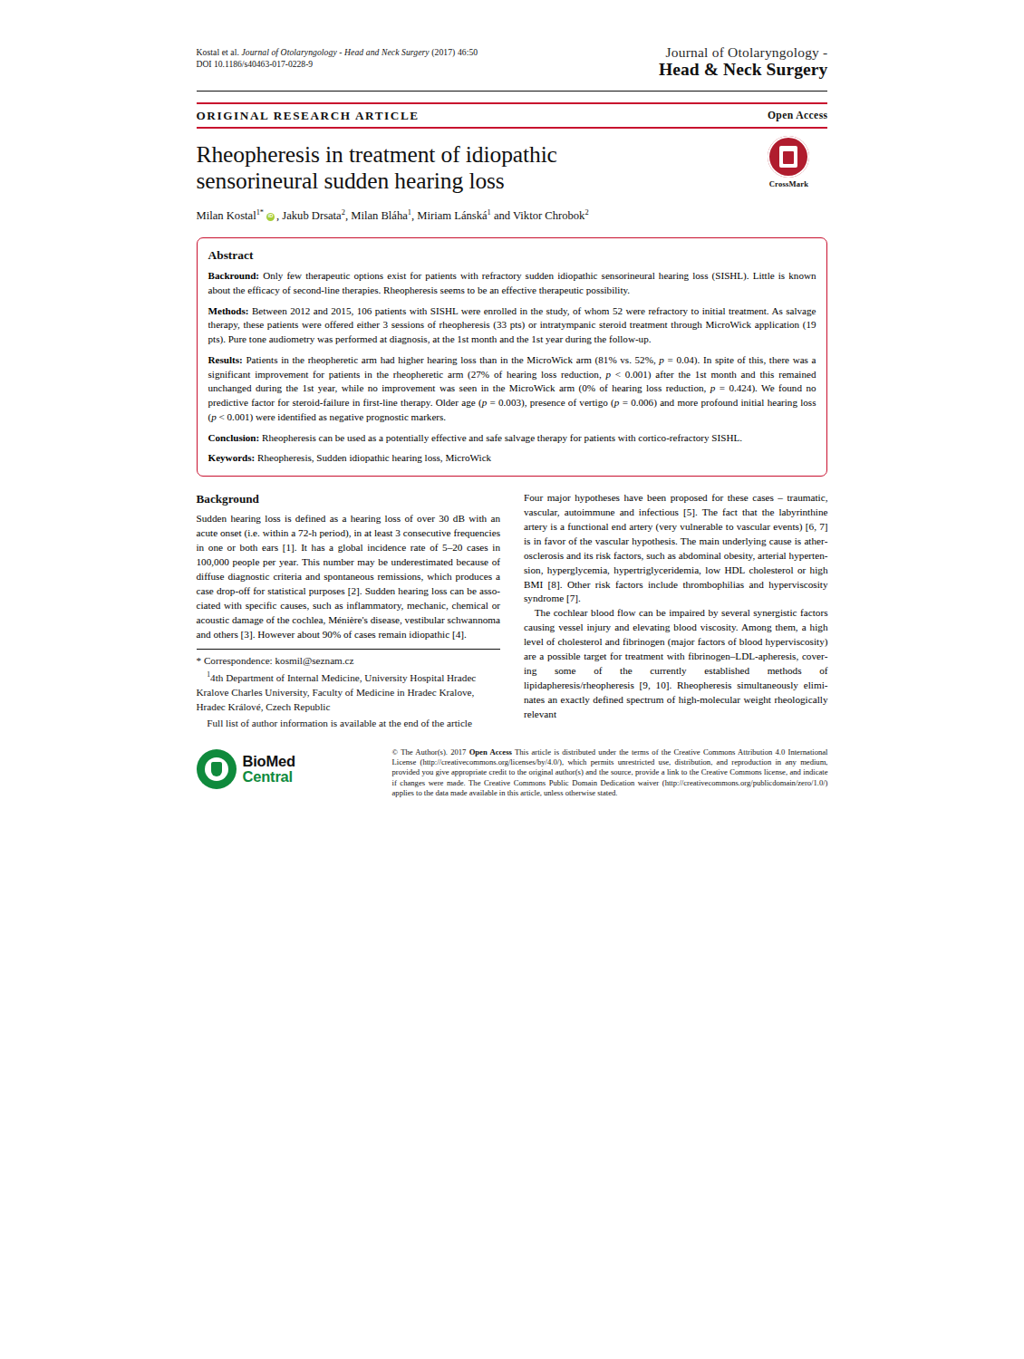Kostal et al. Journal of Otolaryngology - Head and Neck Surgery (2017) 46:50
DOI 10.1186/s40463-017-0228-9
Journal of Otolaryngology -
Head & Neck Surgery
ORIGINAL RESEARCH ARTICLE
Open Access
CrossMark
Rheopheresis in treatment of idiopathic
sensorineural sudden hearing loss
Milan Kostal1* , Jakub Drsata2, Milan Bláha1, Miriam Lánská1 and Viktor Chrobok2
Abstract
Backround: Only few therapeutic options exist for patients with refractory sudden idiopathic sensorineural hearing loss (SISHL). Little is known about the efficacy of second-line therapies. Rheopheresis seems to be an effective therapeutic possibility.
Methods: Between 2012 and 2015, 106 patients with SISHL were enrolled in the study, of whom 52 were refractory to initial treatment. As salvage therapy, these patients were offered either 3 sessions of rheopheresis (33 pts) or intratympanic steroid treatment through MicroWick application (19 pts). Pure tone audiometry was performed at diagnosis, at the 1st month and the 1st year during the follow-up.
Results: Patients in the rheopheretic arm had higher hearing loss than in the MicroWick arm (81% vs. 52%, p = 0.04). In spite of this, there was a significant improvement for patients in the rheopheretic arm (27% of hearing loss reduction, p < 0.001) after the 1st month and this remained unchanged during the 1st year, while no improvement was seen in the MicroWick arm (0% of hearing loss reduction, p = 0.424). We found no predictive factor for steroid-failure in first-line therapy. Older age (p = 0.003), presence of vertigo (p = 0.006) and more profound initial hearing loss (p < 0.001) were identified as negative prognostic markers.
Conclusion: Rheopheresis can be used as a potentially effective and safe salvage therapy for patients with cortico-refractory SISHL.
Keywords: Rheopheresis, Sudden idiopathic hearing loss, MicroWick
Background
Sudden hearing loss is defined as a hearing loss of over 30 dB with an acute onset (i.e. within a 72-h period), in at least 3 consecutive frequencies in one or both ears [1]. It has a global incidence rate of 5–20 cases in 100,000 people per year. This number may be underestimated because of diffuse diagnostic criteria and spontaneous remissions, which produces a case drop-off for statistical purposes [2]. Sudden hearing loss can be associated with specific causes, such as inflammatory, mechanic, chemical or acoustic damage of the cochlea, Ménière's disease, vestibular schwannoma and others [3]. However about 90% of cases remain idiopathic [4].
* Correspondence: kosmil@seznam.cz
14th Department of Internal Medicine, University Hospital Hradec Kralove Charles University, Faculty of Medicine in Hradec Kralove, Hradec Králové, Czech Republic
Full list of author information is available at the end of the article
Four major hypotheses have been proposed for these cases – traumatic, vascular, autoimmune and infectious [5]. The fact that the labyrinthine artery is a functional end artery (very vulnerable to vascular events) [6, 7] is in favor of the vascular hypothesis. The main underlying cause is atherosclerosis and its risk factors, such as abdominal obesity, arterial hypertension, hyperglycemia, hypertriglyceridemia, low HDL cholesterol or high BMI [8]. Other risk factors include thrombophilias and hyperviscosity syndrome [7].
The cochlear blood flow can be impaired by several synergistic factors causing vessel injury and elevating blood viscosity. Among them, a high level of cholesterol and fibrinogen (major factors of blood hyperviscosity) are a possible target for treatment with fibrinogen–LDL-apheresis, covering some of the currently established methods of lipidapheresis/rheopheresis [9, 10]. Rheopheresis simultaneously eliminates an exactly defined spectrum of high-molecular weight rheologically relevant
BioMed
Central
© The Author(s). 2017 Open Access This article is distributed under the terms of the Creative Commons Attribution 4.0 International License (http://creativecommons.org/licenses/by/4.0/), which permits unrestricted use, distribution, and reproduction in any medium, provided you give appropriate credit to the original author(s) and the source, provide a link to the Creative Commons license, and indicate if changes were made. The Creative Commons Public Domain Dedication waiver (http://creativecommons.org/publicdomain/zero/1.0/) applies to the data made available in this article, unless otherwise stated.